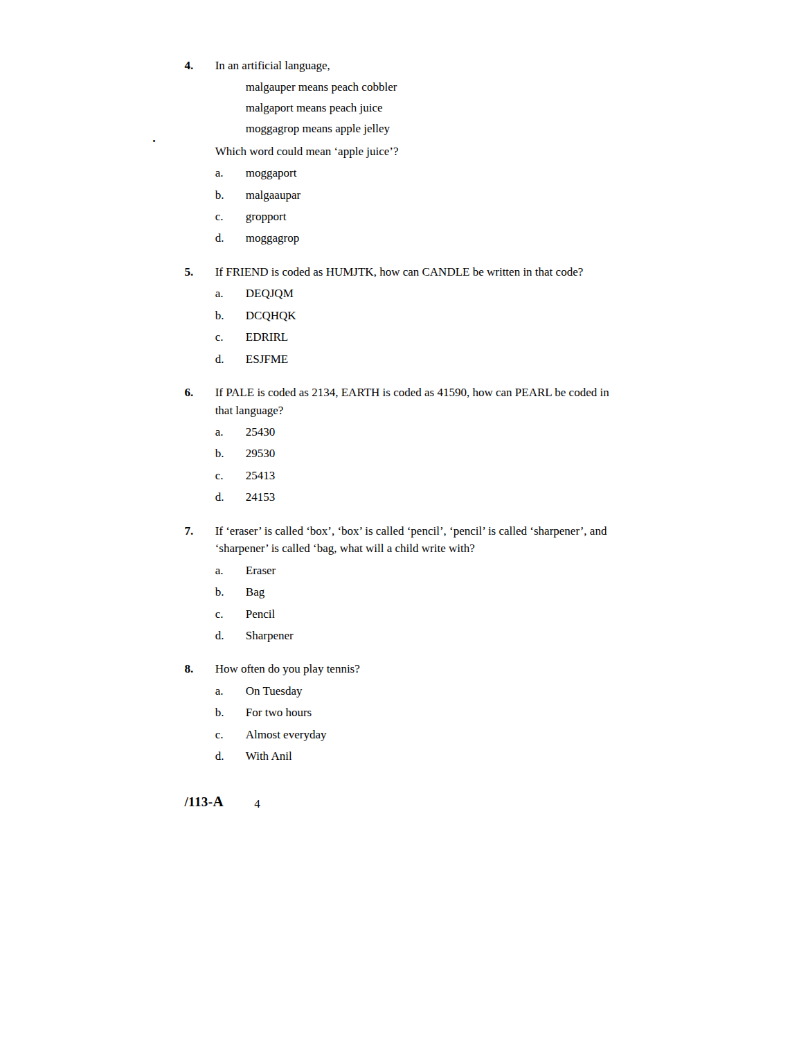•
4.
In an artificial language,
malgauper means peach cobbler
malgaport means peach juice
moggagrop means apple jelley
Which word could mean ‘apple juice’?
a. moggaport
b. malgaaupar
c. gropport
d. moggagrop
5.
If FRIEND is coded as HUMJTK, how can CANDLE be written in that code?
a. DEQJQM
b. DCQHQK
c. EDRIRL
d. ESJFME
6.
If PALE is coded as 2134, EARTH is coded as 41590, how can PEARL be coded in that language?
a. 25430
b. 29530
c. 25413
d. 24153
7.
If ‘eraser’ is called ‘box’, ‘box’ is called ‘pencil’, ‘pencil’ is called ‘sharpener’, and ‘sharpener’ is called ‘bag, what will a child write with?
a. Eraser
b. Bag
c. Pencil
d. Sharpener
8.
How often do you play tennis?
a. On Tuesday
b. For two hours
c. Almost everyday
d. With Anil
/113-A 4